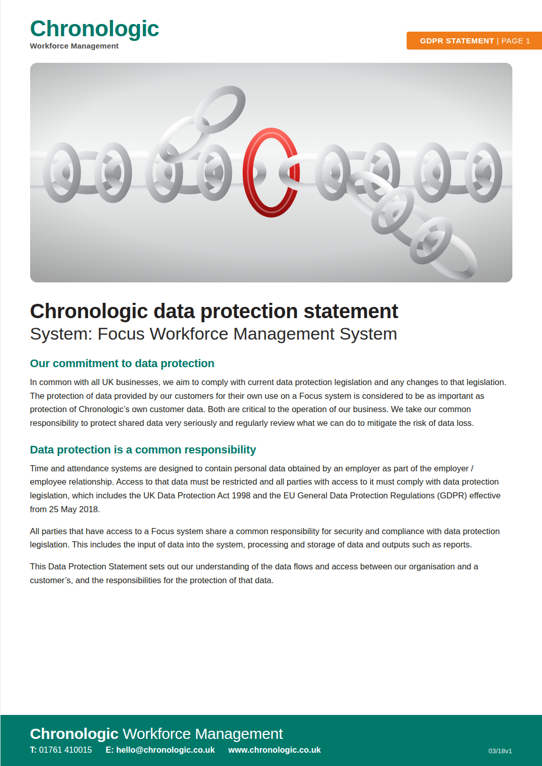Chronologic
Workforce Management
GDPR STATEMENT | PAGE 1
Chronologic data protection statement
System: Focus Workforce Management System
Our commitment to data protection
In common with all UK businesses, we aim to comply with current data protection legislation and any changes to that legislation. The protection of data provided by our customers for their own use on a Focus system is considered to be as important as protection of Chronologic’s own customer data. Both are critical to the operation of our business. We take our common responsibility to protect shared data very seriously and regularly review what we can do to mitigate the risk of data loss.
Data protection is a common responsibility
Time and attendance systems are designed to contain personal data obtained by an employer as part of the employer / employee relationship. Access to that data must be restricted and all parties with access to it must comply with data protection legislation, which includes the UK Data Protection Act 1998 and the EU General Data Protection Regulations (GDPR) effective from 25 May 2018.
All parties that have access to a Focus system share a common responsibility for security and compliance with data protection legislation. This includes the input of data into the system, processing and storage of data and outputs such as reports.
This Data Protection Statement sets out our understanding of the data flows and access between our organisation and a customer’s, and the responsibilities for the protection of that data.
Chronologic Workforce Management
T: 01761 410015 E: hello@chronologic.co.uk www.chronologic.co.uk
03/18v1